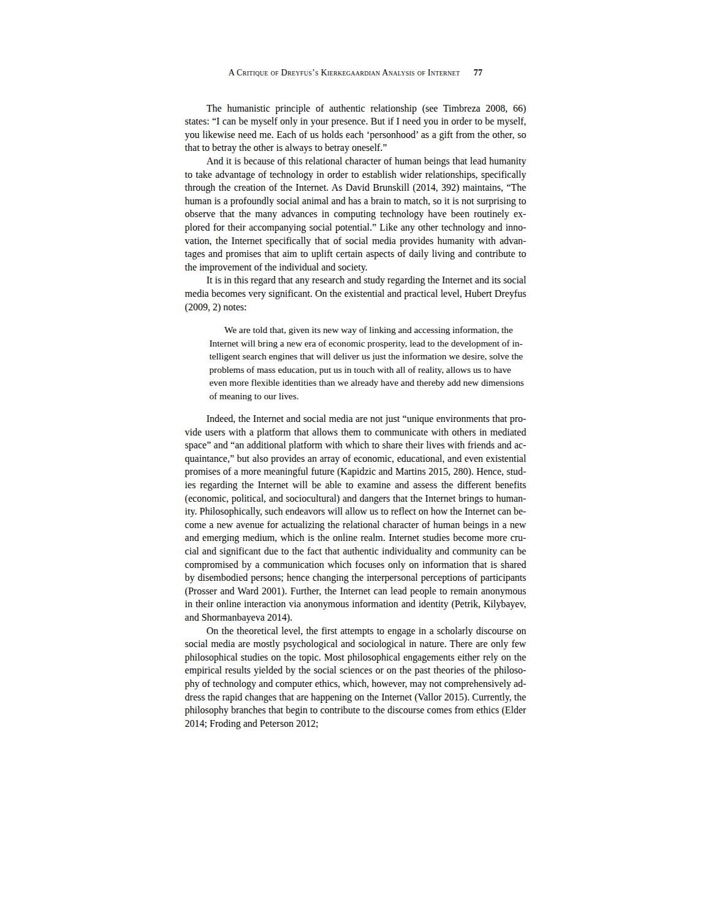A Critique of Dreyfus’s Kierkegaardian Analysis of Internet77
The humanistic principle of authentic relationship (see Timbreza 2008, 66) states: “I can be myself only in your presence. But if I need you in order to be myself, you likewise need me. Each of us holds each ‘personhood’ as a gift from the other, so that to betray the other is always to betray oneself.”
And it is because of this relational character of human beings that lead humanity to take advantage of technology in order to establish wider relationships, specifically through the creation of the Internet. As David Brunskill (2014, 392) maintains, “The human is a profoundly social animal and has a brain to match, so it is not surprising to observe that the many advances in computing technology have been routinely explored for their accompanying social potential.” Like any other technology and innovation, the Internet specifically that of social media provides humanity with advantages and promises that aim to uplift certain aspects of daily living and contribute to the improvement of the individual and society.
It is in this regard that any research and study regarding the Internet and its social media becomes very significant. On the existential and practical level, Hubert Dreyfus (2009, 2) notes:
We are told that, given its new way of linking and accessing information, the Internet will bring a new era of economic prosperity, lead to the development of intelligent search engines that will deliver us just the information we desire, solve the problems of mass education, put us in touch with all of reality, allows us to have even more flexible identities than we already have and thereby add new dimensions of meaning to our lives.
Indeed, the Internet and social media are not just “unique environments that provide users with a platform that allows them to communicate with others in mediated space” and “an additional platform with which to share their lives with friends and acquaintance,” but also provides an array of economic, educational, and even existential promises of a more meaningful future (Kapidzic and Martins 2015, 280). Hence, studies regarding the Internet will be able to examine and assess the different benefits (economic, political, and sociocultural) and dangers that the Internet brings to humanity. Philosophically, such endeavors will allow us to reflect on how the Internet can become a new avenue for actualizing the relational character of human beings in a new and emerging medium, which is the online realm. Internet studies become more crucial and significant due to the fact that authentic individuality and community can be compromised by a communication which focuses only on information that is shared by disembodied persons; hence changing the interpersonal perceptions of participants (Prosser and Ward 2001). Further, the Internet can lead people to remain anonymous in their online interaction via anonymous information and identity (Petrik, Kilybayev, and Shormanbayeva 2014).
On the theoretical level, the first attempts to engage in a scholarly discourse on social media are mostly psychological and sociological in nature. There are only few philosophical studies on the topic. Most philosophical engagements either rely on the empirical results yielded by the social sciences or on the past theories of the philosophy of technology and computer ethics, which, however, may not comprehensively address the rapid changes that are happening on the Internet (Vallor 2015). Currently, the philosophy branches that begin to contribute to the discourse comes from ethics (Elder 2014; Froding and Peterson 2012;